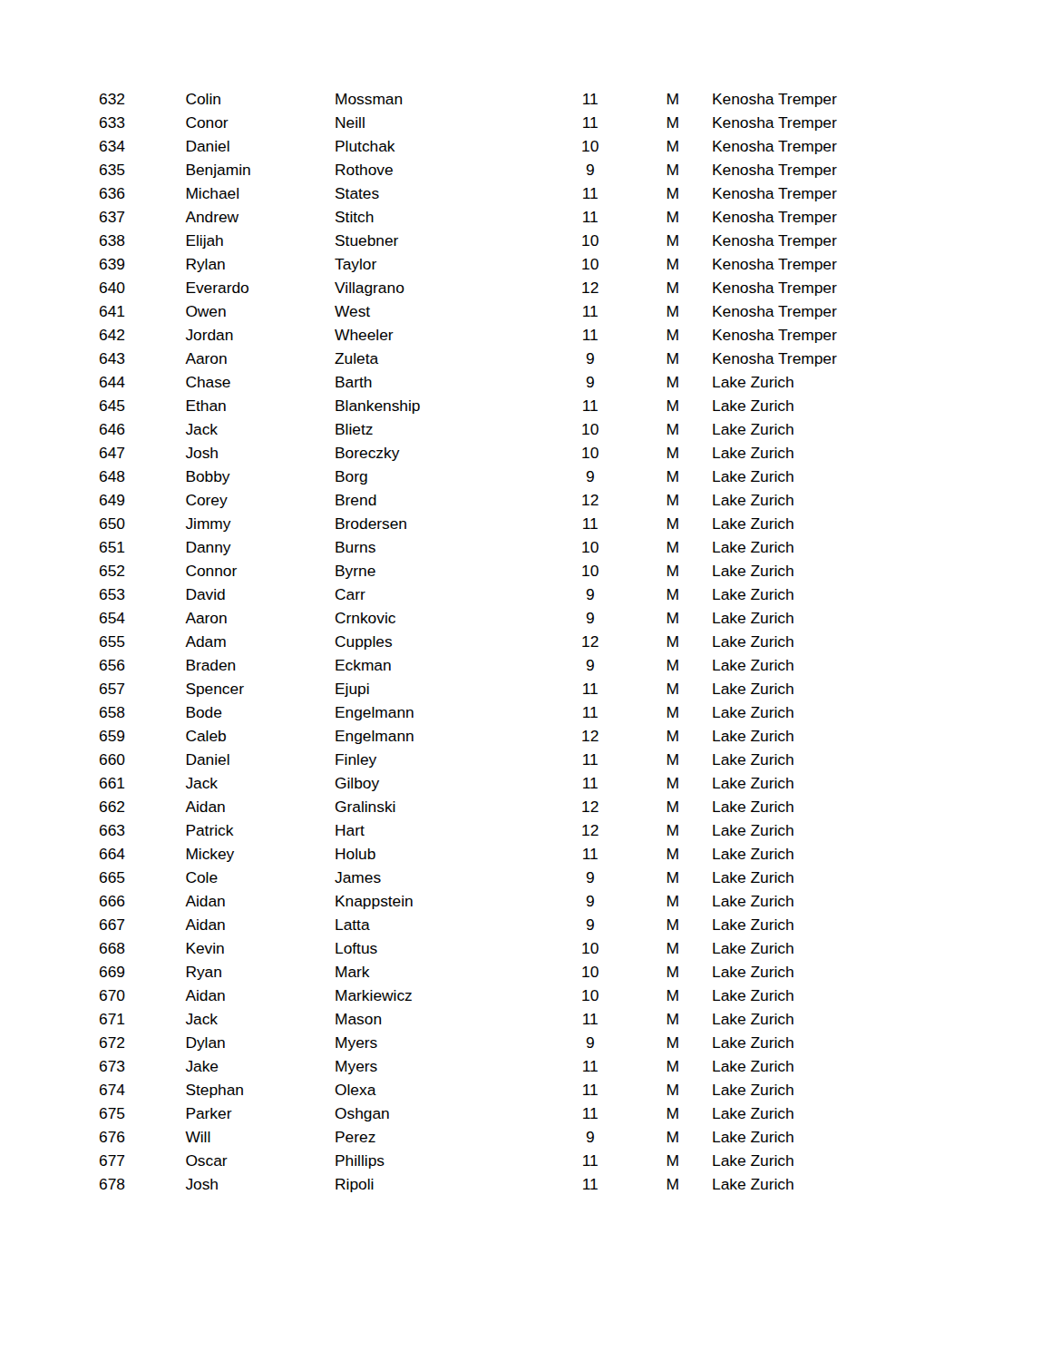| 632 | Colin | Mossman | 11 | M | Kenosha Tremper |
| 633 | Conor | Neill | 11 | M | Kenosha Tremper |
| 634 | Daniel | Plutchak | 10 | M | Kenosha Tremper |
| 635 | Benjamin | Rothove | 9 | M | Kenosha Tremper |
| 636 | Michael | States | 11 | M | Kenosha Tremper |
| 637 | Andrew | Stitch | 11 | M | Kenosha Tremper |
| 638 | Elijah | Stuebner | 10 | M | Kenosha Tremper |
| 639 | Rylan | Taylor | 10 | M | Kenosha Tremper |
| 640 | Everardo | Villagrano | 12 | M | Kenosha Tremper |
| 641 | Owen | West | 11 | M | Kenosha Tremper |
| 642 | Jordan | Wheeler | 11 | M | Kenosha Tremper |
| 643 | Aaron | Zuleta | 9 | M | Kenosha Tremper |
| 644 | Chase | Barth | 9 | M | Lake Zurich |
| 645 | Ethan | Blankenship | 11 | M | Lake Zurich |
| 646 | Jack | Blietz | 10 | M | Lake Zurich |
| 647 | Josh | Boreczky | 10 | M | Lake Zurich |
| 648 | Bobby | Borg | 9 | M | Lake Zurich |
| 649 | Corey | Brend | 12 | M | Lake Zurich |
| 650 | Jimmy | Brodersen | 11 | M | Lake Zurich |
| 651 | Danny | Burns | 10 | M | Lake Zurich |
| 652 | Connor | Byrne | 10 | M | Lake Zurich |
| 653 | David | Carr | 9 | M | Lake Zurich |
| 654 | Aaron | Crnkovic | 9 | M | Lake Zurich |
| 655 | Adam | Cupples | 12 | M | Lake Zurich |
| 656 | Braden | Eckman | 9 | M | Lake Zurich |
| 657 | Spencer | Ejupi | 11 | M | Lake Zurich |
| 658 | Bode | Engelmann | 11 | M | Lake Zurich |
| 659 | Caleb | Engelmann | 12 | M | Lake Zurich |
| 660 | Daniel | Finley | 11 | M | Lake Zurich |
| 661 | Jack | Gilboy | 11 | M | Lake Zurich |
| 662 | Aidan | Gralinski | 12 | M | Lake Zurich |
| 663 | Patrick | Hart | 12 | M | Lake Zurich |
| 664 | Mickey | Holub | 11 | M | Lake Zurich |
| 665 | Cole | James | 9 | M | Lake Zurich |
| 666 | Aidan | Knappstein | 9 | M | Lake Zurich |
| 667 | Aidan | Latta | 9 | M | Lake Zurich |
| 668 | Kevin | Loftus | 10 | M | Lake Zurich |
| 669 | Ryan | Mark | 10 | M | Lake Zurich |
| 670 | Aidan | Markiewicz | 10 | M | Lake Zurich |
| 671 | Jack | Mason | 11 | M | Lake Zurich |
| 672 | Dylan | Myers | 9 | M | Lake Zurich |
| 673 | Jake | Myers | 11 | M | Lake Zurich |
| 674 | Stephan | Olexa | 11 | M | Lake Zurich |
| 675 | Parker | Oshgan | 11 | M | Lake Zurich |
| 676 | Will | Perez | 9 | M | Lake Zurich |
| 677 | Oscar | Phillips | 11 | M | Lake Zurich |
| 678 | Josh | Ripoli | 11 | M | Lake Zurich |